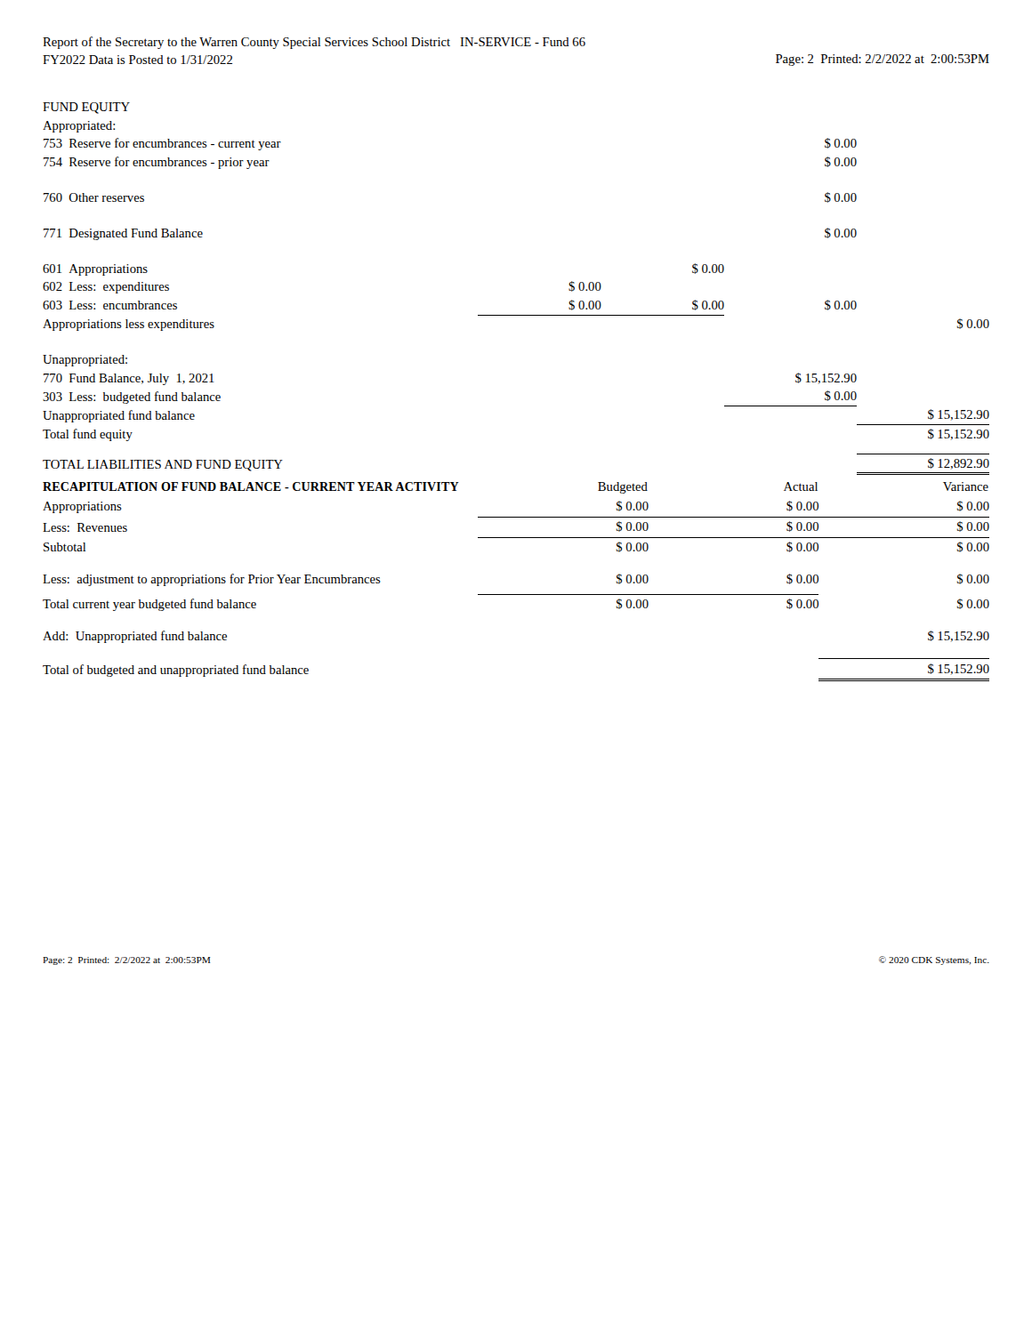Report of the Secretary to the Warren County Special Services School District IN-SERVICE - Fund 66
FY2022 Data is Posted to 1/31/2022
Page: 2 Printed: 2/2/2022 at 2:00:53PM
| FUND EQUITY | | | | |
| Appropriated: | | | | |
| 753 Reserve for encumbrances - current year | | | $ 0.00 | |
| 754 Reserve for encumbrances - prior year | | | $ 0.00 | |
| 760 Other reserves | | | $ 0.00 | |
| 771 Designated Fund Balance | | | $ 0.00 | |
| 601 Appropriations | | $ 0.00 | | |
| 602 Less: expenditures | $ 0.00 | | | |
| 603 Less: encumbrances | $ 0.00 | $ 0.00 | $ 0.00 | |
| Appropriations less expenditures | | | | $ 0.00 |
| Unappropriated: | | | | |
| 770 Fund Balance, July 1, 2021 | | | $ 15,152.90 | |
| 303 Less: budgeted fund balance | | | $ 0.00 | |
| Unappropriated fund balance | | | | $ 15,152.90 |
| Total fund equity | | | | $ 15,152.90 |
| TOTAL LIABILITIES AND FUND EQUITY | | | | $ 12,892.90 |
| RECAPITULATION OF FUND BALANCE - CURRENT YEAR ACTIVITY | Budgeted | Actual | Variance |
| Appropriations | $ 0.00 | $ 0.00 | $ 0.00 |
| Less: Revenues | $ 0.00 | $ 0.00 | $ 0.00 |
| Subtotal | $ 0.00 | $ 0.00 | $ 0.00 |
| Less: adjustment to appropriations for Prior Year Encumbrances | $ 0.00 | $ 0.00 | $ 0.00 |
| Total current year budgeted fund balance | $ 0.00 | $ 0.00 | $ 0.00 |
| Add: Unappropriated fund balance | | | $ 15,152.90 |
| Total of budgeted and unappropriated fund balance | | | $ 15,152.90 |
Page: 2 Printed: 2/2/2022 at 2:00:53PM
© 2020 CDK Systems, Inc.